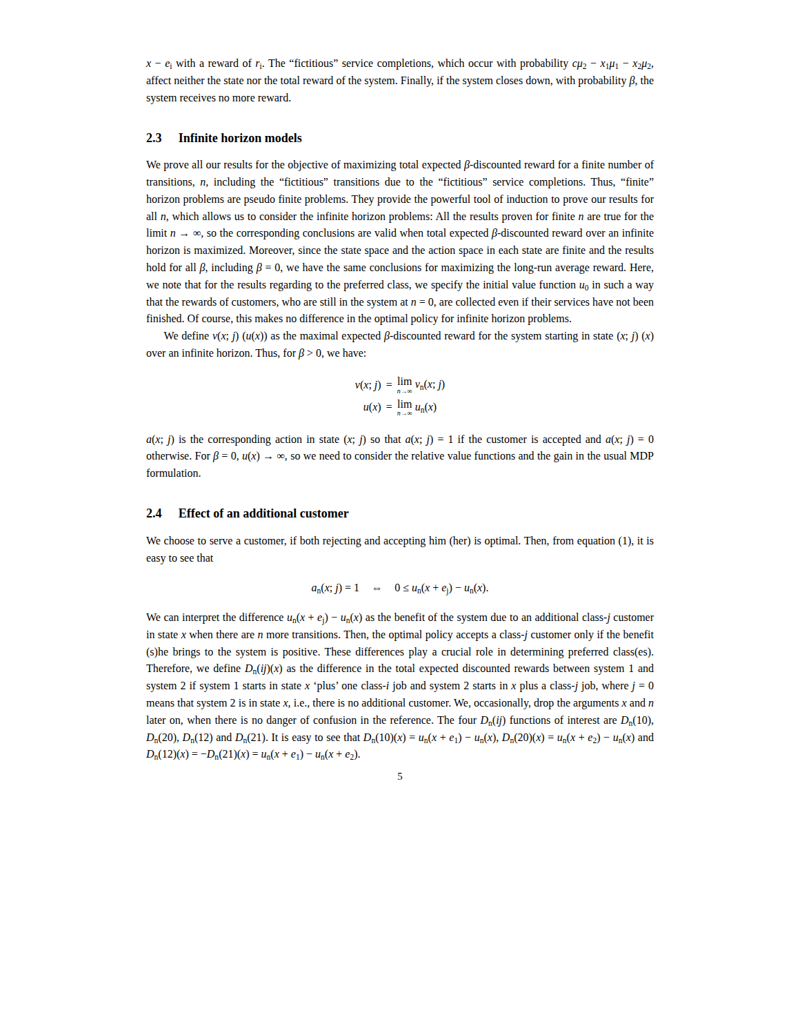x − ei with a reward of ri. The “fictitious” service completions, which occur with probability cμ2 − x1μ1 − x2μ2, affect neither the state nor the total reward of the system. Finally, if the system closes down, with probability β, the system receives no more reward.
2.3 Infinite horizon models
We prove all our results for the objective of maximizing total expected β-discounted reward for a finite number of transitions, n, including the “fictitious” transitions due to the “fictitious” service completions. Thus, “finite” horizon problems are pseudo finite problems. They provide the powerful tool of induction to prove our results for all n, which allows us to consider the infinite horizon problems: All the results proven for finite n are true for the limit n → ∞, so the corresponding conclusions are valid when total expected β-discounted reward over an infinite horizon is maximized. Moreover, since the state space and the action space in each state are finite and the results hold for all β, including β = 0, we have the same conclusions for maximizing the long-run average reward. Here, we note that for the results regarding to the preferred class, we specify the initial value function u0 in such a way that the rewards of customers, who are still in the system at n = 0, are collected even if their services have not been finished. Of course, this makes no difference in the optimal policy for infinite horizon problems.
We define v(x; j) (u(x)) as the maximal expected β-discounted reward for the system starting in state (x; j) (x) over an infinite horizon. Thus, for β > 0, we have:
| v ( x ; j ) | = | lim n →∞ v n ( x ; j ) |
| u ( x ) | = | lim n →∞ u n ( x ) |
a(x; j) is the corresponding action in state (x; j) so that a(x; j) = 1 if the customer is accepted and a(x; j) = 0 otherwise. For β = 0, u(x) → ∞, so we need to consider the relative value functions and the gain in the usual MDP formulation.
2.4 Effect of an additional customer
We choose to serve a customer, if both rejecting and accepting him (her) is optimal. Then, from equation (1), it is easy to see that
an(x; j) = 1⇔0 ≤ un(x + ej) − un(x).
We can interpret the difference un(x + ej) − un(x) as the benefit of the system due to an additional class-j customer in state x when there are n more transitions. Then, the optimal policy accepts a class-j customer only if the benefit (s)he brings to the system is positive. These differences play a crucial role in determining preferred class(es). Therefore, we define Dn(ij)(x) as the difference in the total expected discounted rewards between system 1 and system 2 if system 1 starts in state x ‘plus’ one class-i job and system 2 starts in x plus a class-j job, where j = 0 means that system 2 is in state x, i.e., there is no additional customer. We, occasionally, drop the arguments x and n later on, when there is no danger of confusion in the reference. The four Dn(ij) functions of interest are Dn(10), Dn(20), Dn(12) and Dn(21). It is easy to see that Dn(10)(x) = un(x + e1) − un(x), Dn(20)(x) = un(x + e2) − un(x) and Dn(12)(x) = −Dn(21)(x) = un(x + e1) − un(x + e2).
5